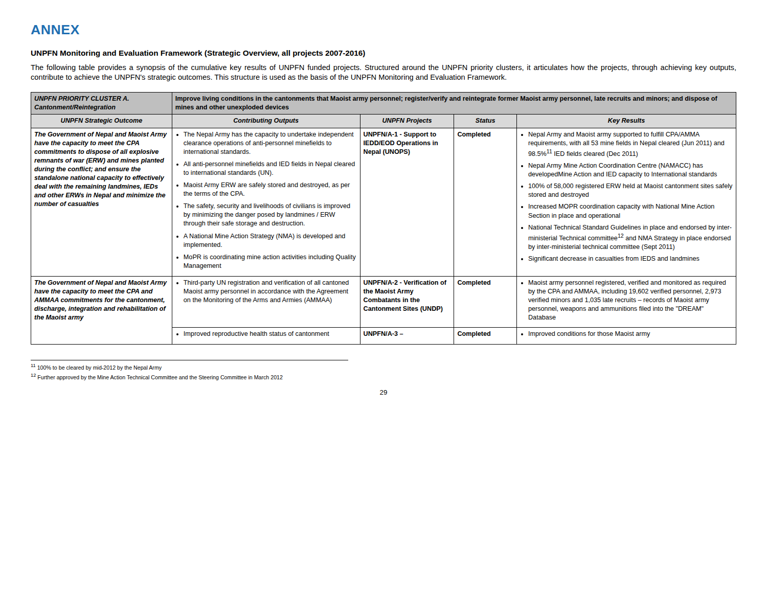ANNEX
UNPFN Monitoring and Evaluation Framework (Strategic Overview, all projects 2007-2016)
The following table provides a synopsis of the cumulative key results of UNPFN funded projects. Structured around the UNPFN priority clusters, it articulates how the projects, through achieving key outputs, contribute to achieve the UNPFN's strategic outcomes. This structure is used as the basis of the UNPFN Monitoring and Evaluation Framework.
| UNPFN PRIORITY CLUSTER A. Cantonment/Reintegration | Improve living conditions in the cantonments that Maoist army personnel; register/verify and reintegrate former Maoist army personnel, late recruits and minors; and dispose of mines and other unexploded devices |
| UNPFN Strategic Outcome | Contributing Outputs | UNPFN Projects | Status | Key Results |
| The Government of Nepal and Maoist Army have the capacity to meet the CPA commitments to dispose of all explosive remnants of war (ERW) and mines planted during the conflict; and ensure the standalone national capacity to effectively deal with the remaining landmines, IEDs and other ERWs in Nepal and minimize the number of casualties | The Nepal Army has the capacity to undertake independent clearance operations of anti-personnel minefields to international standards. All anti-personnel minefields and IED fields in Nepal cleared to international standards (UN). Maoist Army ERW are safely stored and destroyed, as per the terms of the CPA. The safety, security and livelihoods of civilians is improved by minimizing the danger posed by landmines / ERW through their safe storage and destruction. A National Mine Action Strategy (NMA) is developed and implemented. MoPR is coordinating mine action activities including Quality Management | UNPFN/A-1 - Support to IEDD/EOD Operations in Nepal (UNOPS) | Completed | Nepal Army and Maoist army supported to fulfill CPA/AMMA requirements, with all 53 mine fields in Nepal cleared (Jun 2011) and 98.5% 11 IED fields cleared (Dec 2011) Nepal Army Mine Action Coordination Centre (NAMACC) has developedMine Action and IED capacity to International standards 100% of 58,000 registered ERW held at Maoist cantonment sites safely stored and destroyed Increased MOPR coordination capacity with National Mine Action Section in place and operational National Technical Standard Guidelines in place and endorsed by inter-ministerial Technical committee 12 and NMA Strategy in place endorsed by inter-ministerial technical committee (Sept 2011) Significant decrease in casualties from IEDS and landmines |
| The Government of Nepal and Maoist Army have the capacity to meet the CPA and AMMAA commitments for the cantonment, discharge, integration and rehabilitation of the Maoist army | Third-party UN registration and verification of all cantoned Maoist army personnel in accordance with the Agreement on the Monitoring of the Arms and Armies (AMMAA) | UNPFN/A-2 - Verification of the Maoist Army Combatants in the Cantonment Sites (UNDP) | Completed | Maoist army personnel registered, verified and monitored as required by the CPA and AMMAA, including 19,602 verified personnel, 2,973 verified minors and 1,035 late recruits – records of Maoist army personnel, weapons and ammunitions filed into the "DREAM" Database |
| Improved reproductive health status of cantonment | UNPFN/A-3 – | Completed | Improved conditions for those Maoist army |
11 100% to be cleared by mid-2012 by the Nepal Army
12 Further approved by the Mine Action Technical Committee and the Steering Committee in March 2012
29